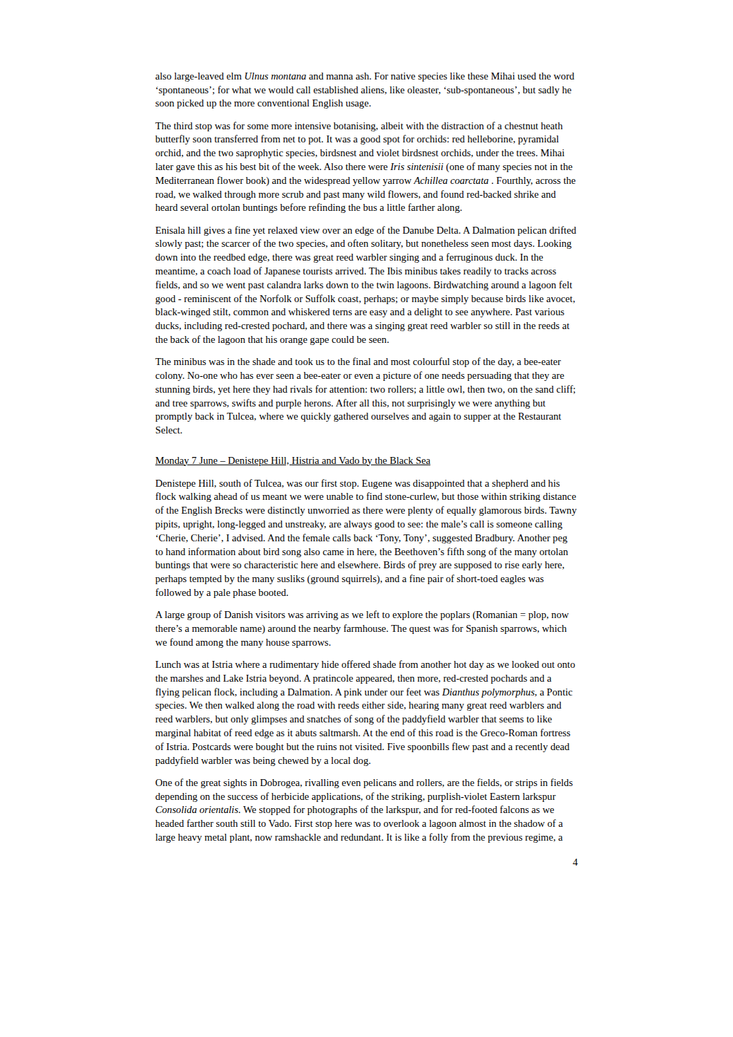also large-leaved elm Ulnus montana and manna ash. For native species like these Mihai used the word ‘spontaneous’; for what we would call established aliens, like oleaster, ‘sub-spontaneous’, but sadly he soon picked up the more conventional English usage.
The third stop was for some more intensive botanising, albeit with the distraction of a chestnut heath butterfly soon transferred from net to pot. It was a good spot for orchids: red helleborine, pyramidal orchid, and the two saprophytic species, birdsnest and violet birdsnest orchids, under the trees. Mihai later gave this as his best bit of the week. Also there were Iris sintenisii (one of many species not in the Mediterranean flower book) and the widespread yellow yarrow Achillea coarctata . Fourthly, across the road, we walked through more scrub and past many wild flowers, and found red-backed shrike and heard several ortolan buntings before refinding the bus a little farther along.
Enisala hill gives a fine yet relaxed view over an edge of the Danube Delta. A Dalmation pelican drifted slowly past; the scarcer of the two species, and often solitary, but nonetheless seen most days. Looking down into the reedbed edge, there was great reed warbler singing and a ferruginous duck. In the meantime, a coach load of Japanese tourists arrived. The Ibis minibus takes readily to tracks across fields, and so we went past calandra larks down to the twin lagoons. Birdwatching around a lagoon felt good - reminiscent of the Norfolk or Suffolk coast, perhaps; or maybe simply because birds like avocet, black-winged stilt, common and whiskered terns are easy and a delight to see anywhere. Past various ducks, including red-crested pochard, and there was a singing great reed warbler so still in the reeds at the back of the lagoon that his orange gape could be seen.
The minibus was in the shade and took us to the final and most colourful stop of the day, a bee-eater colony. No-one who has ever seen a bee-eater or even a picture of one needs persuading that they are stunning birds, yet here they had rivals for attention: two rollers; a little owl, then two, on the sand cliff; and tree sparrows, swifts and purple herons. After all this, not surprisingly we were anything but promptly back in Tulcea, where we quickly gathered ourselves and again to supper at the Restaurant Select.
Monday 7 June – Denistepe Hill, Histria and Vado by the Black Sea
Denistepe Hill, south of Tulcea, was our first stop. Eugene was disappointed that a shepherd and his flock walking ahead of us meant we were unable to find stone-curlew, but those within striking distance of the English Brecks were distinctly unworried as there were plenty of equally glamorous birds. Tawny pipits, upright, long-legged and unstreaky, are always good to see: the male’s call is someone calling ‘Cherie, Cherie’, I advised. And the female calls back ‘Tony, Tony’, suggested Bradbury. Another peg to hand information about bird song also came in here, the Beethoven’s fifth song of the many ortolan buntings that were so characteristic here and elsewhere. Birds of prey are supposed to rise early here, perhaps tempted by the many susliks (ground squirrels), and a fine pair of short-toed eagles was followed by a pale phase booted.
A large group of Danish visitors was arriving as we left to explore the poplars (Romanian = plop, now there’s a memorable name) around the nearby farmhouse. The quest was for Spanish sparrows, which we found among the many house sparrows.
Lunch was at Istria where a rudimentary hide offered shade from another hot day as we looked out onto the marshes and Lake Istria beyond. A pratincole appeared, then more, red-crested pochards and a flying pelican flock, including a Dalmation. A pink under our feet was Dianthus polymorphus, a Pontic species. We then walked along the road with reeds either side, hearing many great reed warblers and reed warblers, but only glimpses and snatches of song of the paddyfield warbler that seems to like marginal habitat of reed edge as it abuts saltmarsh. At the end of this road is the Greco-Roman fortress of Istria. Postcards were bought but the ruins not visited. Five spoonbills flew past and a recently dead paddyfield warbler was being chewed by a local dog.
One of the great sights in Dobrogea, rivalling even pelicans and rollers, are the fields, or strips in fields depending on the success of herbicide applications, of the striking, purplish-violet Eastern larkspur Consolida orientalis. We stopped for photographs of the larkspur, and for red-footed falcons as we headed farther south still to Vado. First stop here was to overlook a lagoon almost in the shadow of a large heavy metal plant, now ramshackle and redundant. It is like a folly from the previous regime, a
4